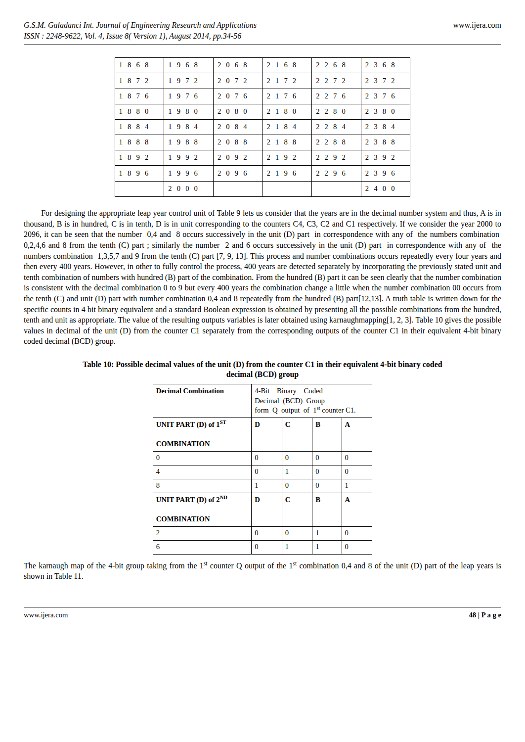G.S.M. Galadanci Int. Journal of Engineering Research and Applications
ISSN : 2248-9622, Vol. 4, Issue 8( Version 1), August 2014, pp.34-56
www.ijera.com
| 1 8 6 8 | 1 9 6 8 | 2 0 6 8 | 2 1 6 8 | 2 2 6 8 | 2 3 6 8 |
| 1 8 7 2 | 1 9 7 2 | 2 0 7 2 | 2 1 7 2 | 2 2 7 2 | 2 3 7 2 |
| 1 8 7 6 | 1 9 7 6 | 2 0 7 6 | 2 1 7 6 | 2 2 7 6 | 2 3 7 6 |
| 1 8 8 0 | 1 9 8 0 | 2 0 8 0 | 2 1 8 0 | 2 2 8 0 | 2 3 8 0 |
| 1 8 8 4 | 1 9 8 4 | 2 0 8 4 | 2 1 8 4 | 2 2 8 4 | 2 3 8 4 |
| 1 8 8 8 | 1 9 8 8 | 2 0 8 8 | 2 1 8 8 | 2 2 8 8 | 2 3 8 8 |
| 1 8 9 2 | 1 9 9 2 | 2 0 9 2 | 2 1 9 2 | 2 2 9 2 | 2 3 9 2 |
| 1 8 9 6 | 1 9 9 6 | 2 0 9 6 | 2 1 9 6 | 2 2 9 6 | 2 3 9 6 |
| | 2 0 0 0 | | | | 2 4 0 0 |
For designing the appropriate leap year control unit of Table 9 lets us consider that the years are in the decimal number system and thus, A is in thousand, B is in hundred, C is in tenth, D is in unit corresponding to the counters C4, C3, C2 and C1 respectively. If we consider the year 2000 to 2096, it can be seen that the number 0,4 and 8 occurs successively in the unit (D) part in correspondence with any of the numbers combination 0,2,4,6 and 8 from the tenth (C) part ; similarly the number 2 and 6 occurs successively in the unit (D) part in correspondence with any of the numbers combination 1,3,5,7 and 9 from the tenth (C) part [7, 9, 13]. This process and number combinations occurs repeatedly every four years and then every 400 years. However, in other to fully control the process, 400 years are detected separately by incorporating the previously stated unit and tenth combination of numbers with hundred (B) part of the combination. From the hundred (B) part it can be seen clearly that the number combination is consistent with the decimal combination 0 to 9 but every 400 years the combination change a little when the number combination 00 occurs from the tenth (C) and unit (D) part with number combination 0,4 and 8 repeatedly from the hundred (B) part[12,13]. A truth table is written down for the specific counts in 4 bit binary equivalent and a standard Boolean expression is obtained by presenting all the possible combinations from the hundred, tenth and unit as appropriate. The value of the resulting outputs variables is later obtained using karnaughmapping[1, 2, 3]. Table 10 gives the possible values in decimal of the unit (D) from the counter C1 separately from the corresponding outputs of the counter C1 in their equivalent 4-bit binary coded decimal (BCD) group.
Table 10: Possible decimal values of the unit (D) from the counter C1 in their equivalent 4-bit binary coded decimal (BCD) group
| Decimal Combination | 4-Bit Binary Coded Decimal (BCD) Group form Q output of 1 st counter C1. |
| UNIT PART (D) of 1 ST COMBINATION | D | C | B | A |
| 0 | 0 | 0 | 0 | 0 |
| 4 | 0 | 1 | 0 | 0 |
| 8 | 1 | 0 | 0 | 1 |
| UNIT PART (D) of 2 ND COMBINATION | D | C | B | A |
| 2 | 0 | 0 | 1 | 0 |
| 6 | 0 | 1 | 1 | 0 |
The karnaugh map of the 4-bit group taking from the 1st counter Q output of the 1st combination 0,4 and 8 of the unit (D) part of the leap years is shown in Table 11.
www.ijera.com
48 | P a g e